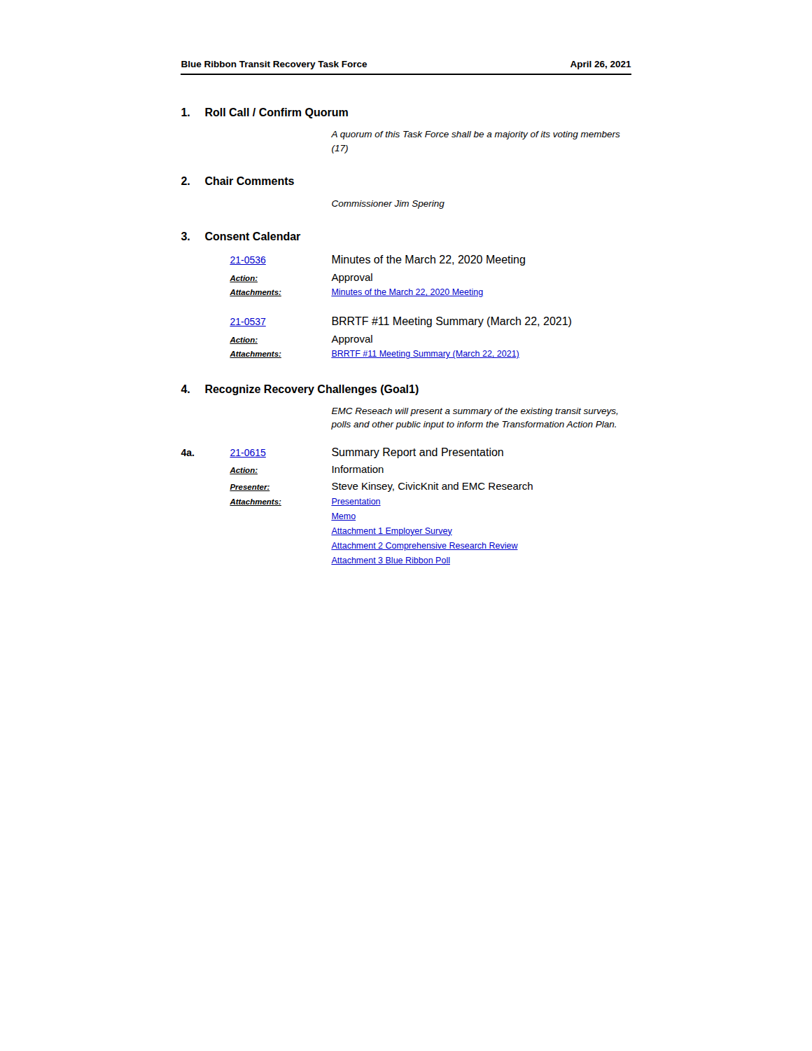Blue Ribbon Transit Recovery Task Force
April 26, 2021
1. Roll Call / Confirm Quorum
A quorum of this Task Force shall be a majority of its voting members (17)
2. Chair Comments
Commissioner Jim Spering
3. Consent Calendar
21-0536
Minutes of the March 22, 2020 Meeting
Action:
Approval
Attachments:
Minutes of the March 22, 2020 Meeting
21-0537
BRRTF #11 Meeting Summary (March 22, 2021)
Action:
Approval
Attachments:
BRRTF #11 Meeting Summary (March 22, 2021)
4. Recognize Recovery Challenges (Goal1)
EMC Reseach will present a summary of the existing transit surveys, polls and other public input to inform the Transformation Action Plan.
4a.
21-0615
Summary Report and Presentation
Action:
Information
Presenter:
Steve Kinsey, CivicKnit and EMC Research
Attachments:
Presentation Memo Attachment 1 Employer Survey Attachment 2 Comprehensive Research Review Attachment 3 Blue Ribbon Poll